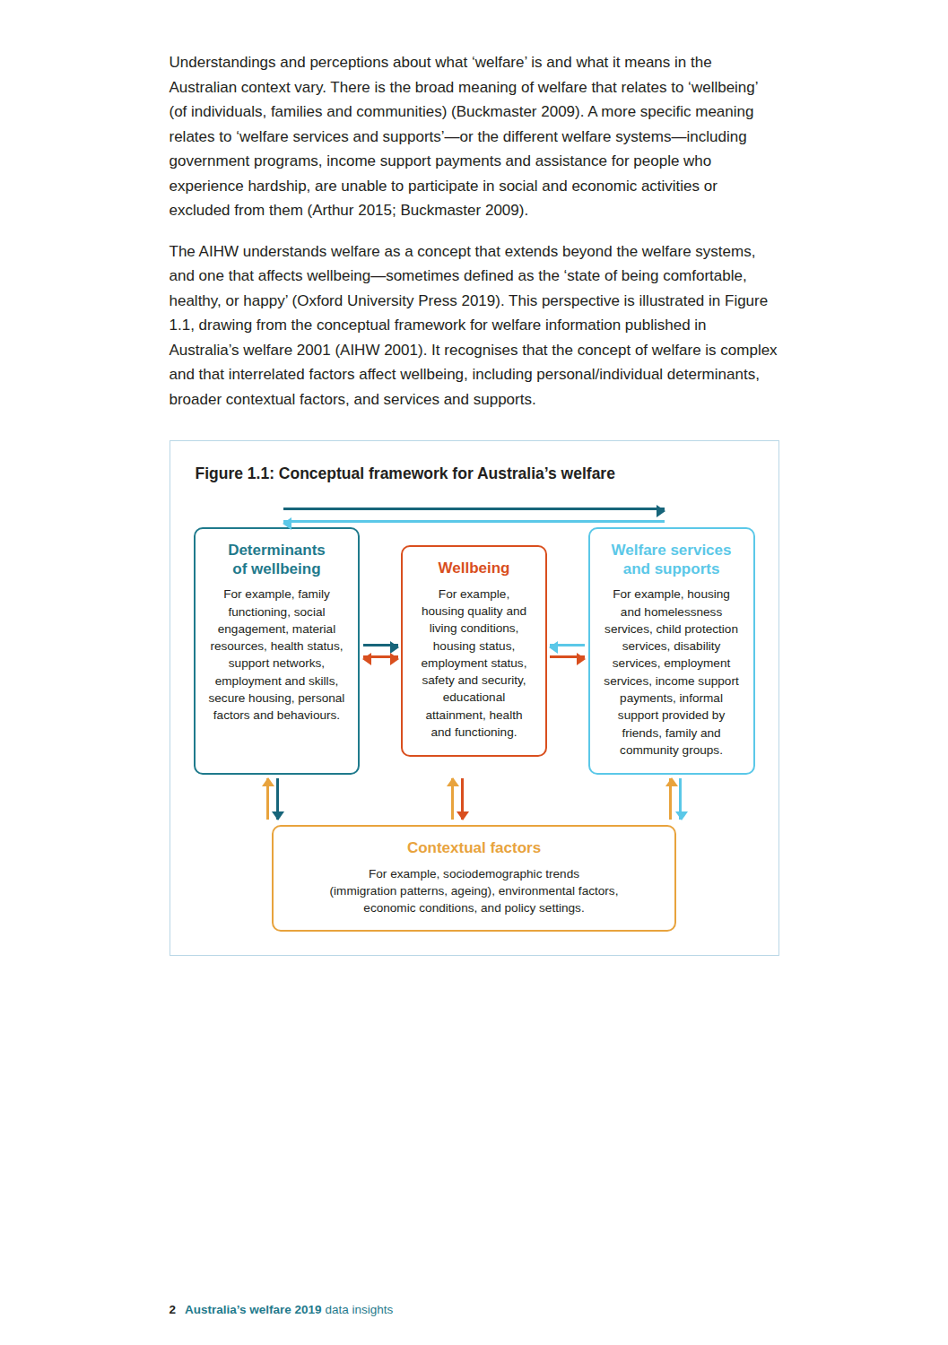Understandings and perceptions about what ‘welfare’ is and what it means in the Australian context vary. There is the broad meaning of welfare that relates to ‘wellbeing’ (of individuals, families and communities) (Buckmaster 2009). A more specific meaning relates to ‘welfare services and supports’—or the different welfare systems—including government programs, income support payments and assistance for people who experience hardship, are unable to participate in social and economic activities or excluded from them (Arthur 2015; Buckmaster 2009).
The AIHW understands welfare as a concept that extends beyond the welfare systems, and one that affects wellbeing—sometimes defined as the ‘state of being comfortable, healthy, or happy’ (Oxford University Press 2019). This perspective is illustrated in Figure 1.1, drawing from the conceptual framework for welfare information published in Australia’s welfare 2001 (AIHW 2001). It recognises that the concept of welfare is complex and that interrelated factors affect wellbeing, including personal/individual determinants, broader contextual factors, and services and supports.
Figure 1.1: Conceptual framework for Australia’s welfare
Determinants
of wellbeing
For example, family functioning, social engagement, material resources, health status, support networks, employment and skills, secure housing, personal factors and behaviours.
Wellbeing
For example, housing quality and living conditions, housing status, employment status, safety and security, educational attainment, health and functioning.
Welfare services
and supports
For example, housing and homelessness services, child protection services, disability services, employment services, income support payments, informal support provided by friends, family and community groups.
Contextual factors
For example, sociodemographic trends
(immigration patterns, ageing), environmental factors,
economic conditions, and policy settings.
2 Australia’s welfare 2019 data insights